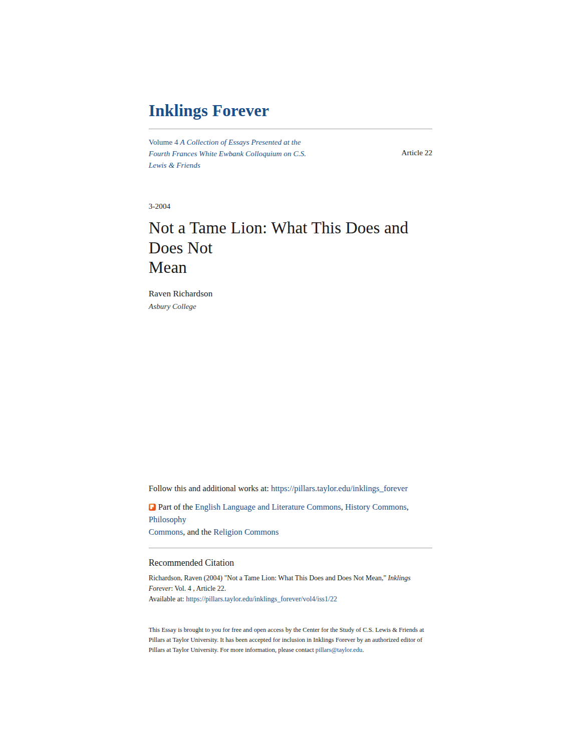Inklings Forever
Volume 4 A Collection of Essays Presented at the
Fourth Frances White Ewbank Colloquium on C.S.
Lewis & Friends
Article 22
3-2004
Not a Tame Lion: What This Does and Does Not
Mean
Raven Richardson
Asbury College
Follow this and additional works at: https://pillars.taylor.edu/inklings_forever
Part of the English Language and Literature Commons, History Commons, Philosophy
Commons, and the Religion Commons
Recommended Citation
Richardson, Raven (2004) "Not a Tame Lion: What This Does and Does Not Mean," Inklings Forever: Vol. 4 , Article 22.
Available at: https://pillars.taylor.edu/inklings_forever/vol4/iss1/22
This Essay is brought to you for free and open access by the Center for the Study of C.S. Lewis & Friends at Pillars at Taylor University. It has been accepted for inclusion in Inklings Forever by an authorized editor of Pillars at Taylor University. For more information, please contact pillars@taylor.edu.